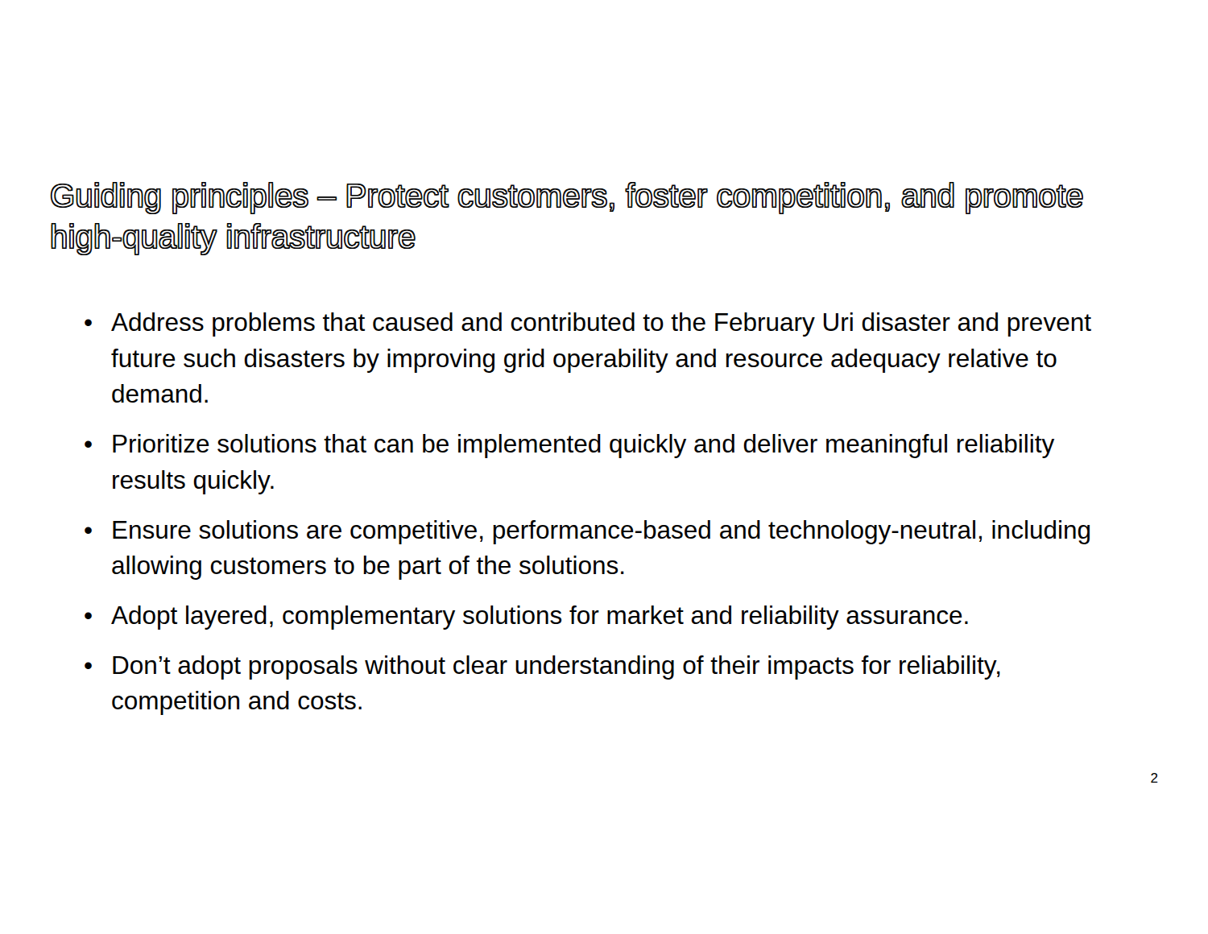Guiding principles – Protect customers, foster competition, and promote high-quality infrastructure
Address problems that caused and contributed to the February Uri disaster and prevent future such disasters by improving grid operability and resource adequacy relative to demand.
Prioritize solutions that can be implemented quickly and deliver meaningful reliability results quickly.
Ensure solutions are competitive, performance-based and technology-neutral, including allowing customers to be part of the solutions.
Adopt layered, complementary solutions for market and reliability assurance.
Don’t adopt proposals without clear understanding of their impacts for reliability, competition and costs.
2